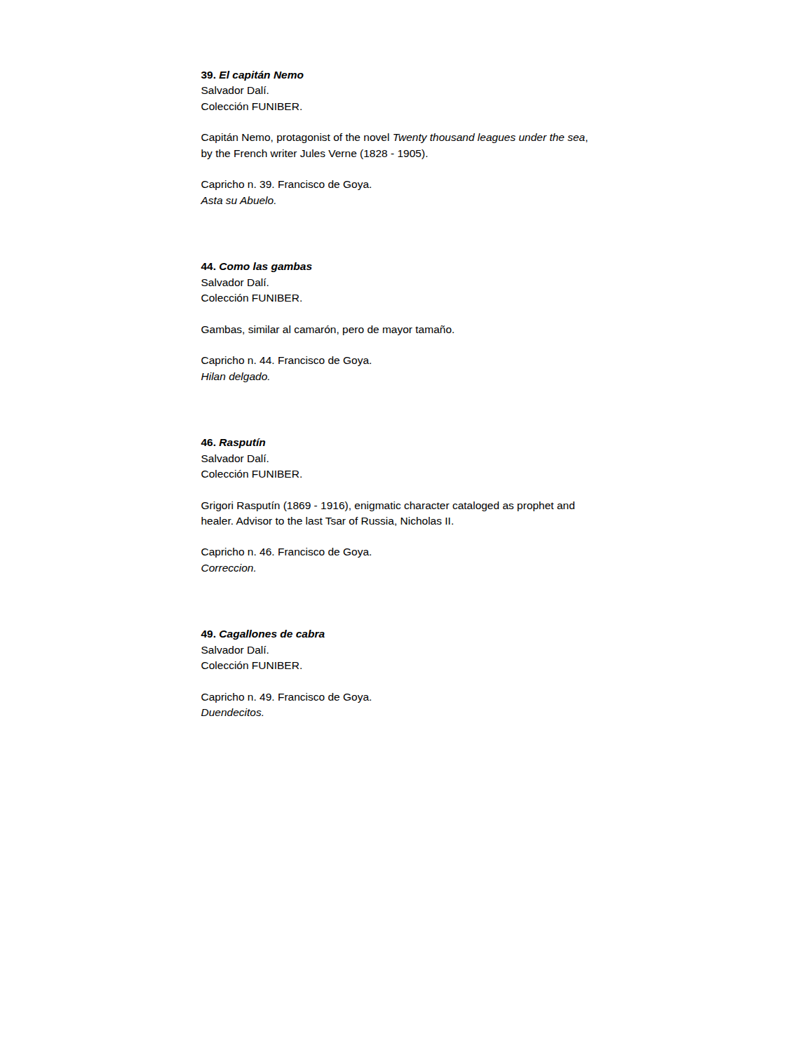39. El capitán Nemo
Salvador Dalí.
Colección FUNIBER.
Capitán Nemo, protagonist of the novel Twenty thousand leagues under the sea, by the French writer Jules Verne (1828 - 1905).
Capricho n. 39. Francisco de Goya.Asta su Abuelo.
44. Como las gambas
Salvador Dalí.
Colección FUNIBER.
Gambas, similar al camarón, pero de mayor tamaño.
Capricho n. 44. Francisco de Goya.Hilan delgado.
46. Rasputín
Salvador Dalí.
Colección FUNIBER.
Grigori Rasputín (1869 - 1916), enigmatic character cataloged as prophet and healer. Advisor to the last Tsar of Russia, Nicholas II.
Capricho n. 46. Francisco de Goya.Correccion.
49. Cagallones de cabra
Salvador Dalí.
Colección FUNIBER.
Capricho n. 49. Francisco de Goya.Duendecitos.